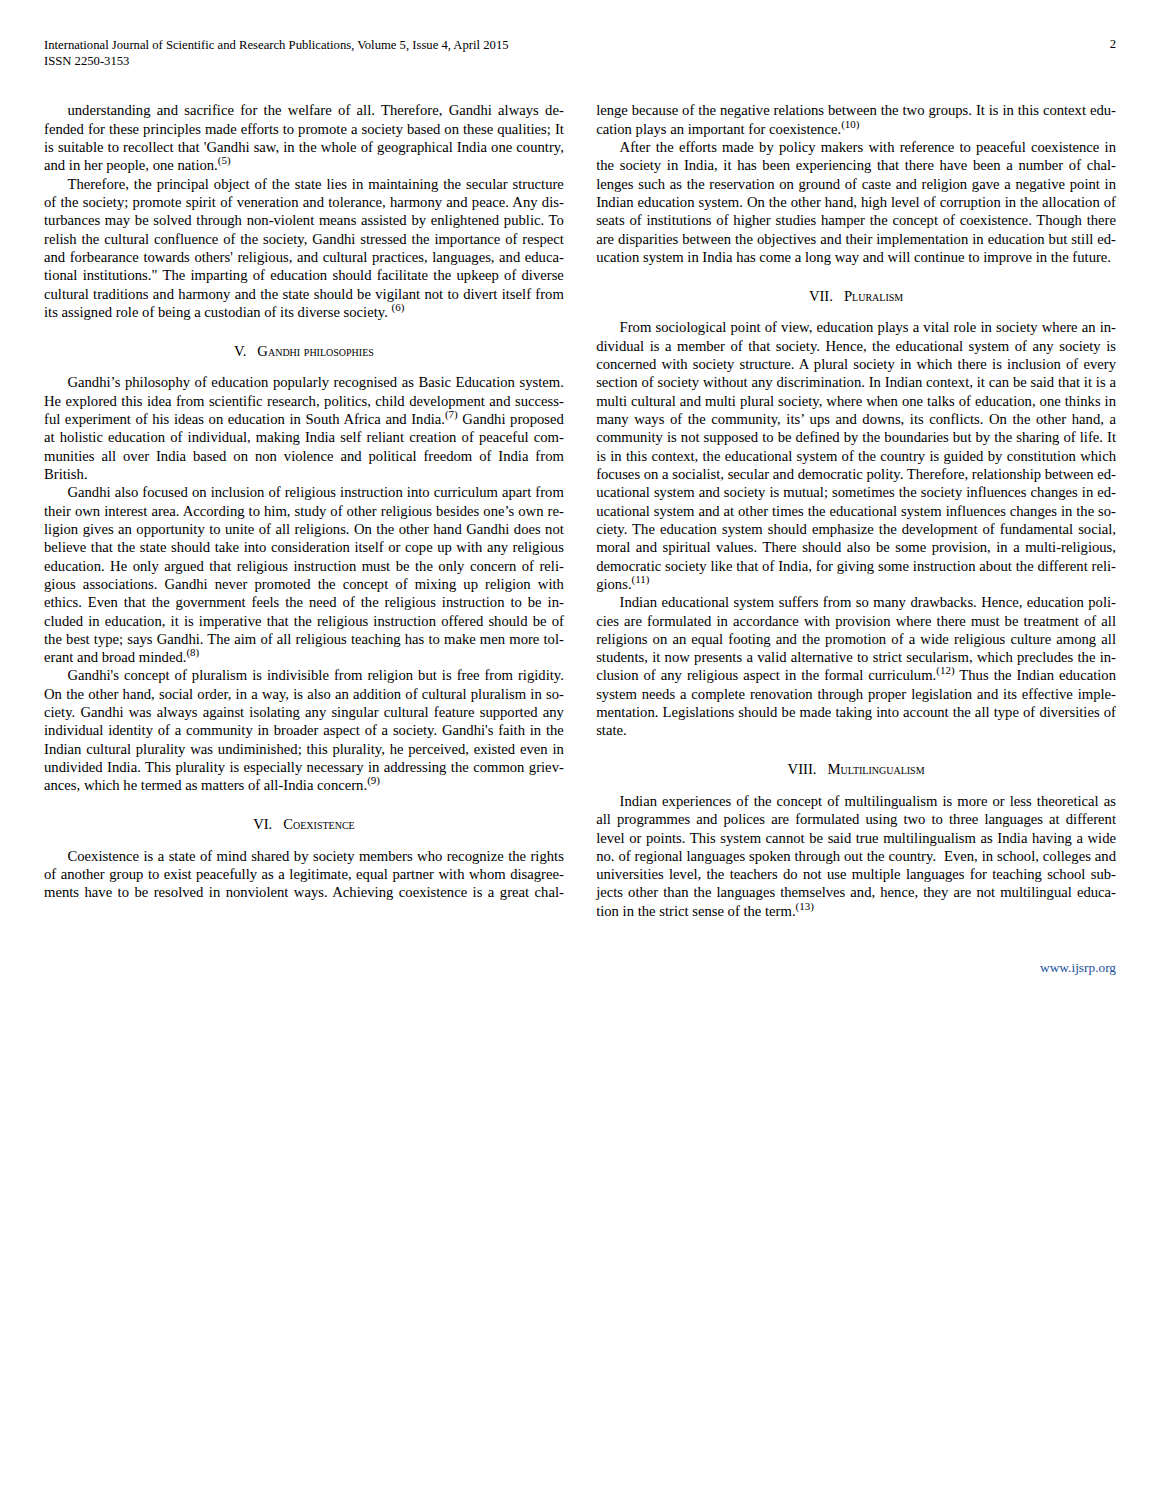International Journal of Scientific and Research Publications, Volume 5, Issue 4, April 2015
ISSN 2250-3153
2
understanding and sacrifice for the welfare of all. Therefore, Gandhi always defended for these principles made efforts to promote a society based on these qualities; It is suitable to recollect that 'Gandhi saw, in the whole of geographical India one country, and in her people, one nation.(5)
Therefore, the principal object of the state lies in maintaining the secular structure of the society; promote spirit of veneration and tolerance, harmony and peace. Any disturbances may be solved through non-violent means assisted by enlightened public. To relish the cultural confluence of the society, Gandhi stressed the importance of respect and forbearance towards others' religious, and cultural practices, languages, and educational institutions." The imparting of education should facilitate the upkeep of diverse cultural traditions and harmony and the state should be vigilant not to divert itself from its assigned role of being a custodian of its diverse society. (6)
V. Gandhi philosophies
Gandhi’s philosophy of education popularly recognised as Basic Education system. He explored this idea from scientific research, politics, child development and successful experiment of his ideas on education in South Africa and India.(7) Gandhi proposed at holistic education of individual, making India self reliant creation of peaceful communities all over India based on non violence and political freedom of India from British.
Gandhi also focused on inclusion of religious instruction into curriculum apart from their own interest area. According to him, study of other religious besides one’s own religion gives an opportunity to unite of all religions. On the other hand Gandhi does not believe that the state should take into consideration itself or cope up with any religious education. He only argued that religious instruction must be the only concern of religious associations. Gandhi never promoted the concept of mixing up religion with ethics. Even that the government feels the need of the religious instruction to be included in education, it is imperative that the religious instruction offered should be of the best type; says Gandhi. The aim of all religious teaching has to make men more tolerant and broad minded.(8)
Gandhi's concept of pluralism is indivisible from religion but is free from rigidity. On the other hand, social order, in a way, is also an addition of cultural pluralism in society. Gandhi was always against isolating any singular cultural feature supported any individual identity of a community in broader aspect of a society. Gandhi's faith in the Indian cultural plurality was undiminished; this plurality, he perceived, existed even in undivided India. This plurality is especially necessary in addressing the common grievances, which he termed as matters of all-India concern.(9)
VI. Coexistence
Coexistence is a state of mind shared by society members who recognize the rights of another group to exist peacefully as a legitimate, equal partner with whom disagreements have to be resolved in nonviolent ways. Achieving coexistence is a great challenge because of the negative relations between the two groups. It is in this context education plays an important for coexistence.(10)
After the efforts made by policy makers with reference to peaceful coexistence in the society in India, it has been experiencing that there have been a number of challenges such as the reservation on ground of caste and religion gave a negative point in Indian education system. On the other hand, high level of corruption in the allocation of seats of institutions of higher studies hamper the concept of coexistence. Though there are disparities between the objectives and their implementation in education but still education system in India has come a long way and will continue to improve in the future.
VII. Pluralism
From sociological point of view, education plays a vital role in society where an individual is a member of that society. Hence, the educational system of any society is concerned with society structure. A plural society in which there is inclusion of every section of society without any discrimination. In Indian context, it can be said that it is a multi cultural and multi plural society, where when one talks of education, one thinks in many ways of the community, its’ ups and downs, its conflicts. On the other hand, a community is not supposed to be defined by the boundaries but by the sharing of life. It is in this context, the educational system of the country is guided by constitution which focuses on a socialist, secular and democratic polity. Therefore, relationship between educational system and society is mutual; sometimes the society influences changes in educational system and at other times the educational system influences changes in the society. The education system should emphasize the development of fundamental social, moral and spiritual values. There should also be some provision, in a multi-religious, democratic society like that of India, for giving some instruction about the different religions.(11)
Indian educational system suffers from so many drawbacks. Hence, education policies are formulated in accordance with provision where there must be treatment of all religions on an equal footing and the promotion of a wide religious culture among all students, it now presents a valid alternative to strict secularism, which precludes the inclusion of any religious aspect in the formal curriculum.(12) Thus the Indian education system needs a complete renovation through proper legislation and its effective implementation. Legislations should be made taking into account the all type of diversities of state.
VIII. Multilingualism
Indian experiences of the concept of multilingualism is more or less theoretical as all programmes and polices are formulated using two to three languages at different level or points. This system cannot be said true multilingualism as India having a wide no. of regional languages spoken through out the country. Even, in school, colleges and universities level, the teachers do not use multiple languages for teaching school subjects other than the languages themselves and, hence, they are not multilingual education in the strict sense of the term.(13)
www.ijsrp.org